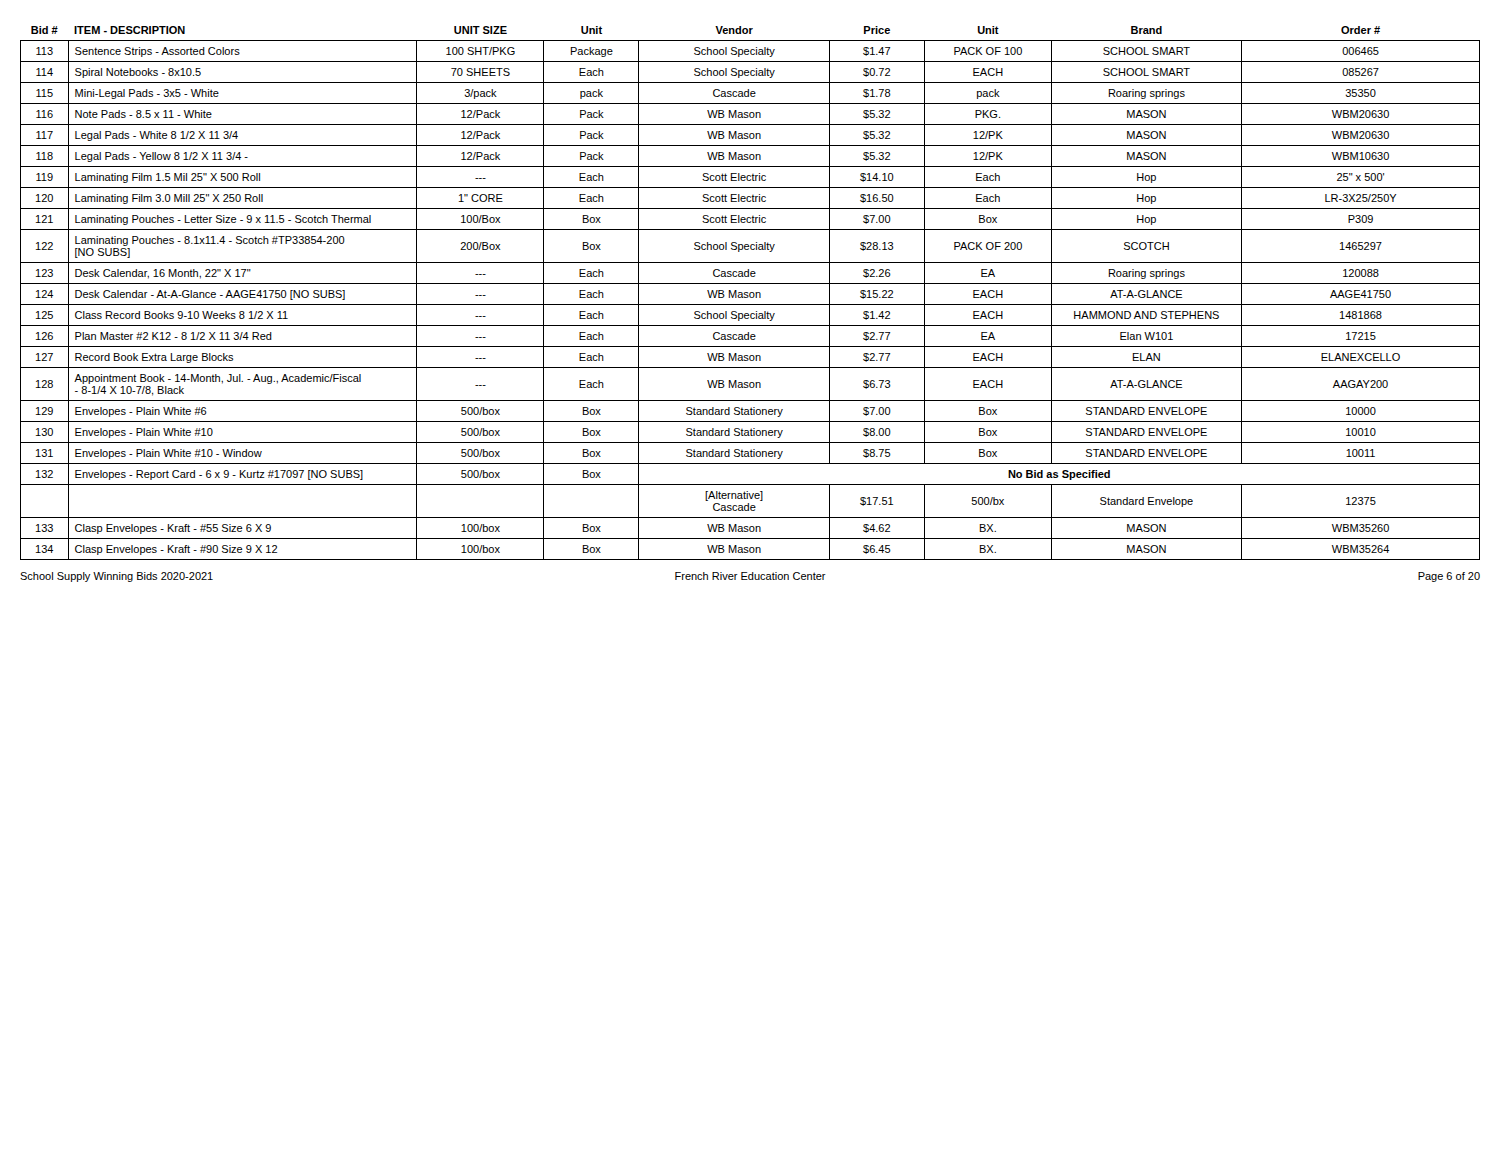| Bid # | ITEM - DESCRIPTION | UNIT SIZE | Unit | Vendor | Price | Unit | Brand | Order # |
| --- | --- | --- | --- | --- | --- | --- | --- | --- |
| 113 | Sentence Strips - Assorted Colors | 100 SHT/PKG | Package | School Specialty | $1.47 | PACK OF 100 | SCHOOL SMART | 006465 |
| 114 | Spiral Notebooks - 8x10.5 | 70 SHEETS | Each | School Specialty | $0.72 | EACH | SCHOOL SMART | 085267 |
| 115 | Mini-Legal Pads - 3x5 - White | 3/pack | pack | Cascade | $1.78 | pack | Roaring springs | 35350 |
| 116 | Note Pads - 8.5 x 11 - White | 12/Pack | Pack | WB Mason | $5.32 | PKG. | MASON | WBM20630 |
| 117 | Legal Pads - White 8 1/2 X 11 3/4 | 12/Pack | Pack | WB Mason | $5.32 | 12/PK | MASON | WBM20630 |
| 118 | Legal Pads - Yellow 8 1/2 X 11 3/4 - | 12/Pack | Pack | WB Mason | $5.32 | 12/PK | MASON | WBM10630 |
| 119 | Laminating Film 1.5 Mil 25" X 500 Roll | --- | Each | Scott Electric | $14.10 | Each | Hop | 25" x 500' |
| 120 | Laminating Film 3.0 Mill 25" X 250 Roll | 1" CORE | Each | Scott Electric | $16.50 | Each | Hop | LR-3X25/250Y |
| 121 | Laminating Pouches - Letter Size - 9 x 11.5 - Scotch Thermal | 100/Box | Box | Scott Electric | $7.00 | Box | Hop | P309 |
| 122 | Laminating Pouches - 8.1x11.4 - Scotch #TP33854-200 [NO SUBS] | 200/Box | Box | School Specialty | $28.13 | PACK OF 200 | SCOTCH | 1465297 |
| 123 | Desk Calendar, 16 Month, 22" X 17" | --- | Each | Cascade | $2.26 | EA | Roaring springs | 120088 |
| 124 | Desk Calendar - At-A-Glance - AAGE41750 [NO SUBS] | --- | Each | WB Mason | $15.22 | EACH | AT-A-GLANCE | AAGE41750 |
| 125 | Class Record Books 9-10 Weeks 8 1/2 X 11 | --- | Each | School Specialty | $1.42 | EACH | HAMMOND AND STEPHENS | 1481868 |
| 126 | Plan Master #2 K12 - 8 1/2 X 11 3/4 Red | --- | Each | Cascade | $2.77 | EA | Elan W101 | 17215 |
| 127 | Record Book Extra Large Blocks | --- | Each | WB Mason | $2.77 | EACH | ELAN | ELANEXCELLO |
| 128 | Appointment Book - 14-Month, Jul. - Aug., Academic/Fiscal - 8-1/4 X 10-7/8, Black | --- | Each | WB Mason | $6.73 | EACH | AT-A-GLANCE | AAGAY200 |
| 129 | Envelopes - Plain White #6 | 500/box | Box | Standard Stationery | $7.00 | Box | STANDARD ENVELOPE | 10000 |
| 130 | Envelopes - Plain White #10 | 500/box | Box | Standard Stationery | $8.00 | Box | STANDARD ENVELOPE | 10010 |
| 131 | Envelopes - Plain White #10 - Window | 500/box | Box | Standard Stationery | $8.75 | Box | STANDARD ENVELOPE | 10011 |
| 132 | Envelopes - Report Card - 6 x 9 - Kurtz #17097 [NO SUBS] | 500/box | Box | No Bid as Specified |
| | | | | [Alternative] Cascade | $17.51 | 500/bx | Standard Envelope | 12375 |
| 133 | Clasp Envelopes - Kraft - #55 Size 6 X 9 | 100/box | Box | WB Mason | $4.62 | BX. | MASON | WBM35260 |
| 134 | Clasp Envelopes - Kraft - #90 Size 9 X 12 | 100/box | Box | WB Mason | $6.45 | BX. | MASON | WBM35264 |
School Supply Winning Bids 2020-2021
French River Education Center
Page 6 of 20